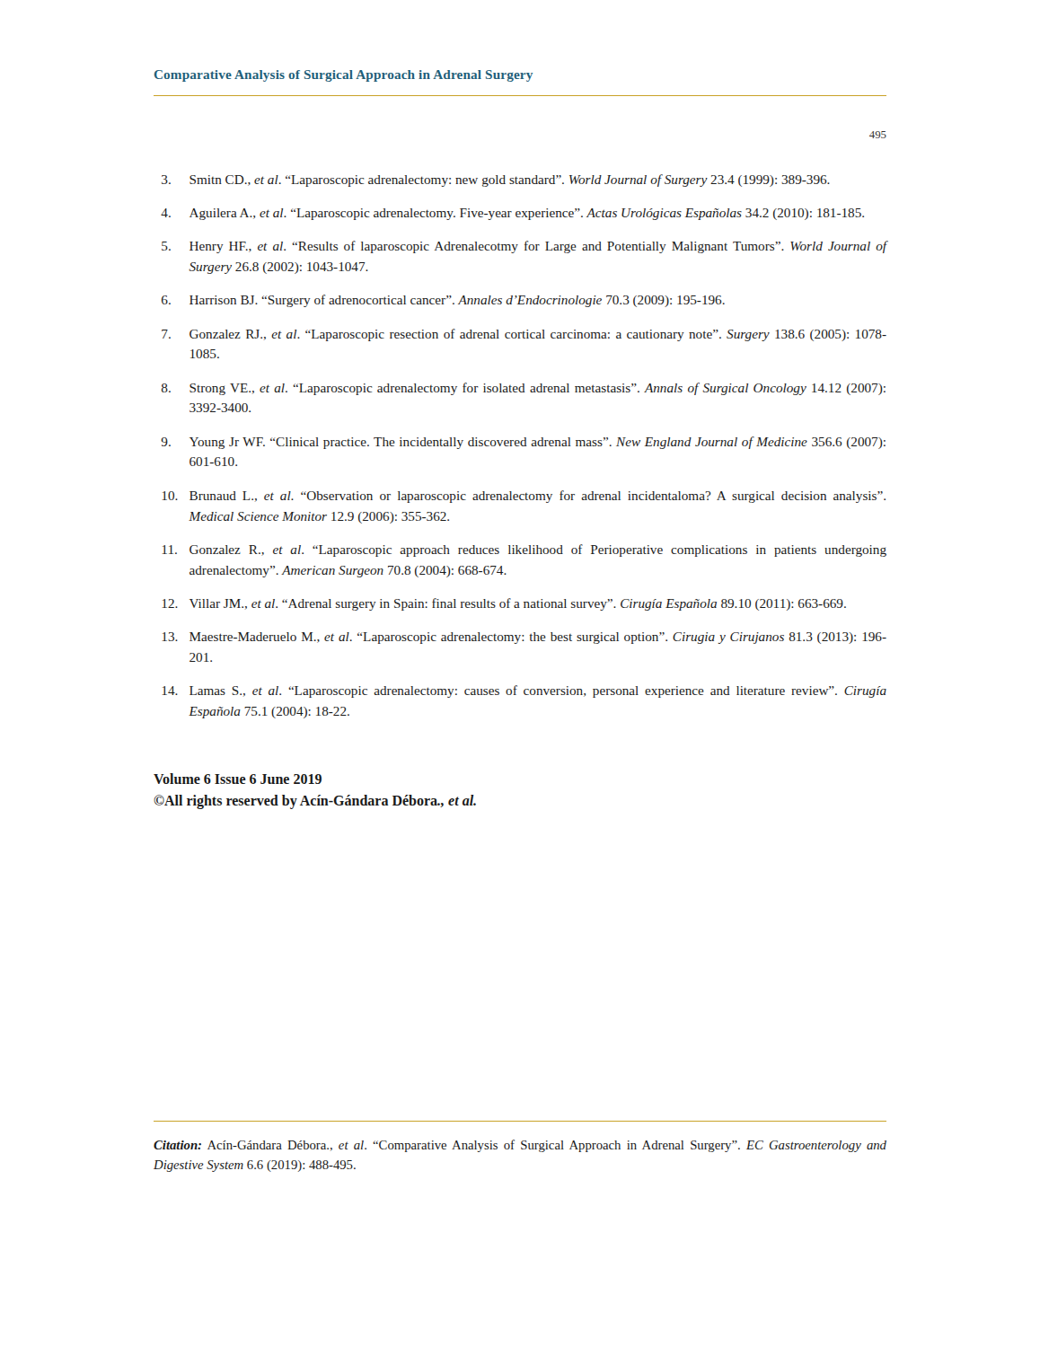Comparative Analysis of Surgical Approach in Adrenal Surgery
495
Smitn CD., et al. “Laparoscopic adrenalectomy: new gold standard”. World Journal of Surgery 23.4 (1999): 389-396.
Aguilera A., et al. “Laparoscopic adrenalectomy. Five-year experience”. Actas Urológicas Españolas 34.2 (2010): 181-185.
Henry HF., et al. “Results of laparoscopic Adrenalecotmy for Large and Potentially Malignant Tumors”. World Journal of Surgery 26.8 (2002): 1043-1047.
Harrison BJ. “Surgery of adrenocortical cancer”. Annales d’Endocrinologie 70.3 (2009): 195-196.
Gonzalez RJ., et al. “Laparoscopic resection of adrenal cortical carcinoma: a cautionary note”. Surgery 138.6 (2005): 1078-1085.
Strong VE., et al. “Laparoscopic adrenalectomy for isolated adrenal metastasis”. Annals of Surgical Oncology 14.12 (2007): 3392-3400.
Young Jr WF. “Clinical practice. The incidentally discovered adrenal mass”. New England Journal of Medicine 356.6 (2007): 601-610.
Brunaud L., et al. “Observation or laparoscopic adrenalectomy for adrenal incidentaloma? A surgical decision analysis”. Medical Science Monitor 12.9 (2006): 355-362.
Gonzalez R., et al. “Laparoscopic approach reduces likelihood of Perioperative complications in patients undergoing adrenalectomy”. American Surgeon 70.8 (2004): 668-674.
Villar JM., et al. “Adrenal surgery in Spain: final results of a national survey”. Cirugía Española 89.10 (2011): 663-669.
Maestre-Maderuelo M., et al. “Laparoscopic adrenalectomy: the best surgical option”. Cirugia y Cirujanos 81.3 (2013): 196-201.
Lamas S., et al. “Laparoscopic adrenalectomy: causes of conversion, personal experience and literature review”. Cirugía Española 75.1 (2004): 18-22.
Volume 6 Issue 6 June 2019
©All rights reserved by Acín-Gándara Débora., et al.
Citation: Acín-Gándara Débora., et al. “Comparative Analysis of Surgical Approach in Adrenal Surgery”. EC Gastroenterology and Digestive System 6.6 (2019): 488-495.